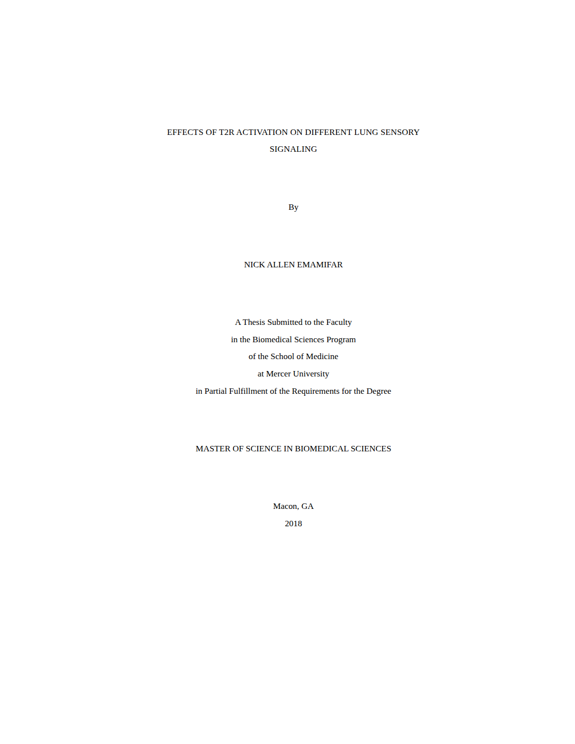Effects of T2R Activation on Different Lung Sensory Signaling
By
Nick Allen Emamifar
A Thesis Submitted to the Faculty
in the Biomedical Sciences Program
of the School of Medicine
at Mercer University
in Partial Fulfillment of the Requirements for the Degree
Master of Science in Biomedical Sciences
Macon, GA
2018